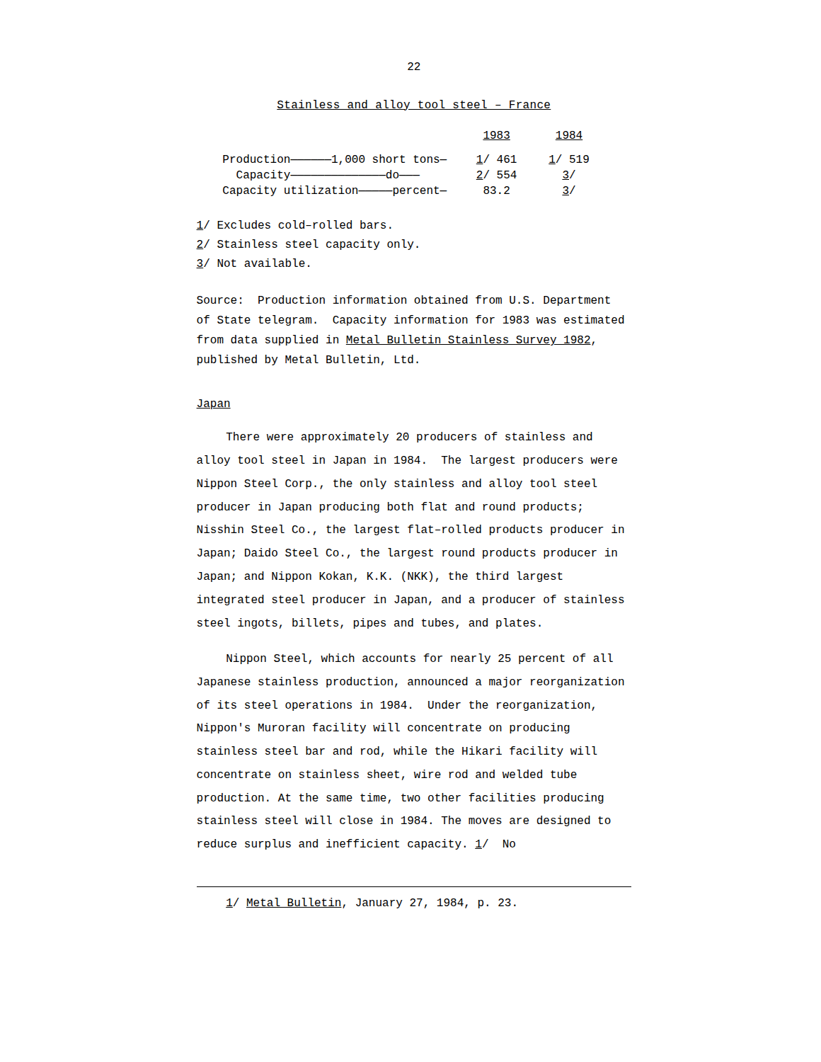22
Stainless and alloy tool steel – France
| | 1983 | 1984 |
| --- | --- | --- |
| Production——————1,000 short tons— | 1 / 461 | 1 / 519 |
| Capacity——————————————do——— | 2 / 554 | 3 / |
| Capacity utilization—————percent— | 83.2 | 3 / |
1/ Excludes cold–rolled bars.
2/ Stainless steel capacity only.
3/ Not available.
Source: Production information obtained from U.S. Department of State telegram. Capacity information for 1983 was estimated from data supplied in Metal Bulletin Stainless Survey 1982, published by Metal Bulletin, Ltd.
Japan
There were approximately 20 producers of stainless and alloy tool steel in Japan in 1984. The largest producers were Nippon Steel Corp., the only stainless and alloy tool steel producer in Japan producing both flat and round products; Nisshin Steel Co., the largest flat–rolled products producer in Japan; Daido Steel Co., the largest round products producer in Japan; and Nippon Kokan, K.K. (NKK), the third largest integrated steel producer in Japan, and a producer of stainless steel ingots, billets, pipes and tubes, and plates.
Nippon Steel, which accounts for nearly 25 percent of all Japanese stainless production, announced a major reorganization of its steel operations in 1984. Under the reorganization, Nippon's Muroran facility will concentrate on producing stainless steel bar and rod, while the Hikari facility will concentrate on stainless sheet, wire rod and welded tube production. At the same time, two other facilities producing stainless steel will close in 1984. The moves are designed to reduce surplus and inefficient capacity. 1/ No
1/ Metal Bulletin, January 27, 1984, p. 23.